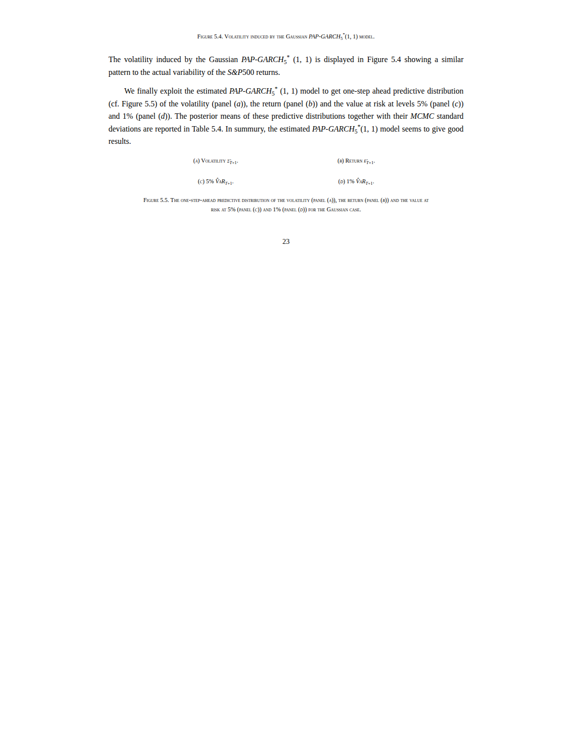Figure 5.4. Volatility induced by the Gaussian PAP-GARCH5*(1, 1) model.
The volatility induced by the Gaussian PAP-GARCH5* (1, 1) is displayed in Figure 5.4 showing a similar pattern to the actual variability of the S&P500 returns.
We finally exploit the estimated PAP-GARCH5* (1, 1) model to get one-step ahead predictive distribution (cf. Figure 5.5) of the volatility (panel (a)), the return (panel (b)) and the value at risk at levels 5% (panel (c)) and 1% (panel (d)). The posterior means of these predictive distributions together with their MCMC standard deviations are reported in Table 5.4. In summury, the estimated PAP-GARCH5*(1, 1) model seems to give good results.
(a) Volatility σ̂T+1.
(b) Return ε̂T+1.
(c) 5% V̂aRT+1.
(d) 1% V̂aRT+1.
Figure 5.5. The one-step-ahead predictive distribution of the volatility (panel (a)), the return (panel (b)) and the value at risk at 5% (panel (c)) and 1% (panel (d)) for the Gaussian case.
23